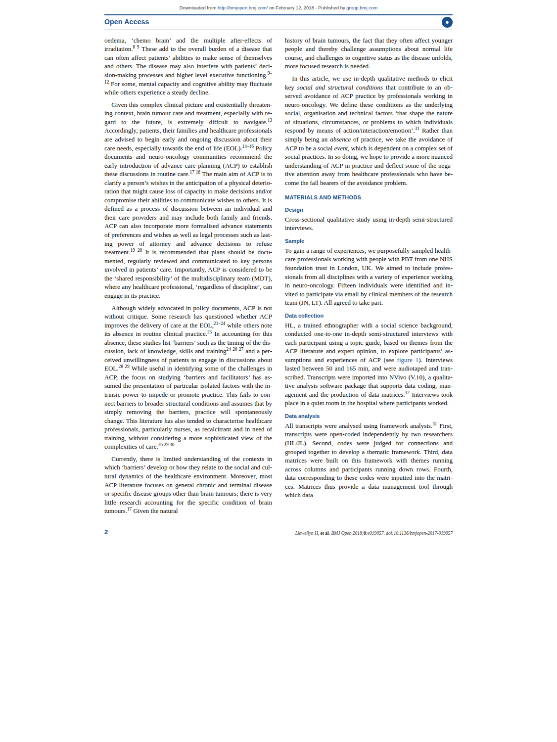Downloaded from http://bmjopen.bmj.com/ on February 12, 2018 - Published by group.bmj.com
Open Access
●
oedema, ‘chemo brain’ and the multiple after-effects of irradiation.8 9 These add to the overall burden of a disease that can often affect patients’ abilities to make sense of themselves and others. The disease may also interfere with patients’ decision-making processes and higher level executive functioning.9–12 For some, mental capacity and cognitive ability may fluctuate while others experience a steady decline.
Given this complex clinical picture and existentially threatening context, brain tumour care and treatment, especially with regard to the future, is extremely diffcult to navigate.13 Accordingly, patients, their families and healthcare professionals are advised to begin early and ongoing discussion about their care needs, especially towards the end of life (EOL).14–16 Policy documents and neuro-oncology communities recommend the early introduction of advance care planning (ACP) to establish these discussions in routine care.17 18 The main aim of ACP is to clarify a person’s wishes in the anticipation of a physical deterioration that might cause loss of capacity to make decisions and/or compromise their abilities to communicate wishes to others. It is defined as a process of discussion between an individual and their care providers and may include both family and friends. ACP can also incorporate more formalised advance statements of preferences and wishes as well as legal processes such as lasting power of attorney and advance decisions to refuse treatment.19 20 It is recommended that plans should be documented, regularly reviewed and communicated to key persons involved in patients’ care. Importantly, ACP is considered to be the ‘shared responsibility’ of the multidisciplinary team (MDT), where any healthcare professional, ‘regardless of discipline’, can engage in its practice.
Although widely advocated in policy documents, ACP is not without critique. Some research has questioned whether ACP improves the delivery of care at the EOL,21–24 while others note its absence in routine clinical practice.25 In accounting for this absence, these studies list ‘barriers’ such as the timing of the discussion, lack of knowledge, skills and training24 26 27 and a perceived unwillingness of patients to engage in discussions about EOL.28 29 While useful in identifying some of the challenges in ACP, the focus on studying ‘barriers and facilitators’ has assumed the presentation of particular isolated factors with the intrinsic power to impede or promote practice. This fails to connect barriers to broader structural conditions and assumes that by simply removing the barriers, practice will spontaneously change. This literature has also tended to characterise healthcare professionals, particularly nurses, as recalcitrant and in need of training, without considering a more sophisticated view of the complexities of care.26 29 30
Currently, there is limited understanding of the contexts in which ‘barriers’ develop or how they relate to the social and cultural dynamics of the healthcare environment. Moreover, most ACP literature focuses on general chronic and terminal disease or specific disease groups other than brain tumours; there is very little research accounting for the specific condition of brain tumours.17 Given the natural
history of brain tumours, the fact that they often affect younger people and thereby challenge assumptions about normal life course, and challenges to cognitive status as the disease unfolds, more focused research is needed.
In this article, we use in-depth qualitative methods to elicit key social and structural conditions that contribute to an observed avoidance of ACP practice by professionals working in neuro-oncology. We define these conditions as the underlying social, organisation and technical factors ‘that shape the nature of situations, circumstances, or problems to which individuals respond by means of action/interaction/emotion’.31 Rather than simply being an absence of practice, we take the avoidance of ACP to be a social event, which is dependent on a complex set of social practices. In so doing, we hope to provide a more nuanced understanding of ACP in practice and deflect some of the negative attention away from healthcare professionals who have become the fall bearers of the avoidance problem.
Materials and methods
Design
Cross-sectional qualitative study using in-depth semi-structured interviews.
Sample
To gain a range of experiences, we purposefully sampled healthcare professionals working with people with PBT from one NHS foundation trust in London, UK. We aimed to include professionals from all disciplines with a variety of experience working in neuro-oncology. Fifteen individuals were identified and invited to participate via email by clinical members of the research team (JN, LT). All agreed to take part.
Data collection
HL, a trained ethnographer with a social science background, conducted one-to-one in-depth semi-structured interviews with each participant using a topic guide, based on themes from the ACP literature and expert opinion, to explore participants’ assumptions and experiences of ACP (see figure 1). Interviews lasted between 50 and 165 min, and were audiotaped and transcribed. Transcripts were imported into NVivo (V.10), a qualitative analysis software package that supports data coding, management and the production of data matrices.32 Interviews took place in a quiet room in the hospital where participants worked.
Data analysis
All transcripts were analysed using framework analysis.31 First, transcripts were open-coded independently by two researchers (HL/JL). Second, codes were judged for connections and grouped together to develop a thematic framework. Third, data matrices were built on this framework with themes running across columns and participants running down rows. Fourth, data corresponding to these codes were inputted into the matrices. Matrices thus provide a data management tool through which data
2
Llewellyn H, et al. BMJ Open 2018;8:e019057. doi:10.1136/bmjopen-2017-019057